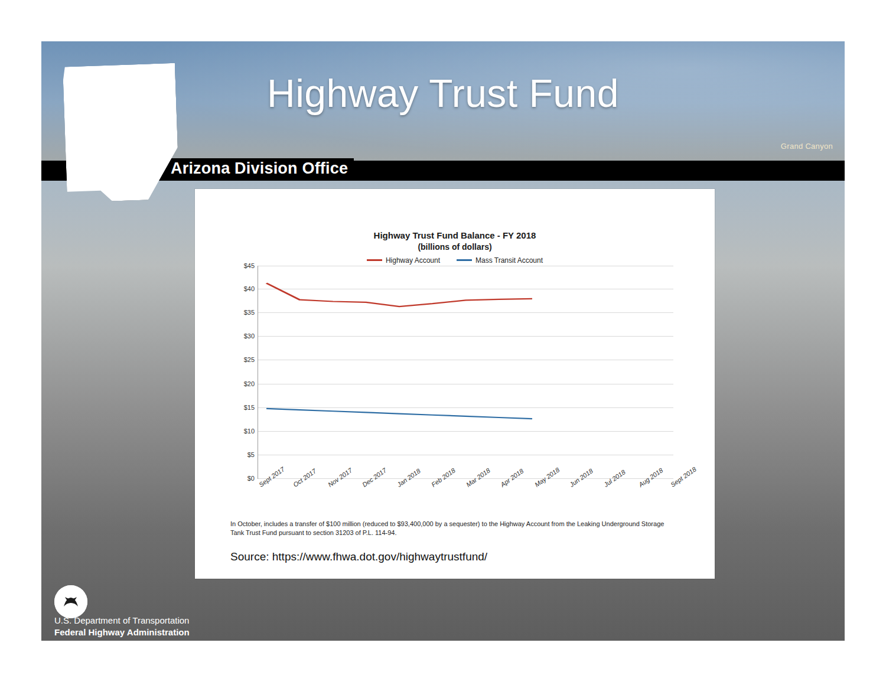Grand Canyon
Highway Trust Fund
Arizona Division Office
Highway Trust Fund Balance - FY 2018
(billions of dollars)
Highway Account Mass Transit Account
$45
$40
$35
$30
$25
$20
$15
$10
$5
$0
Sept 2017 Oct 2017 Nov 2017 Dec 2017 Jan 2018 Feb 2018 Mar 2018 Apr 2018 May 2018 Jun 2018 Jul 2018 Aug 2018 Sept 2018
In October, includes a transfer of $100 million (reduced to $93,400,000 by a sequester) to the Highway Account from the Leaking Underground Storage Tank Trust Fund pursuant to section 31203 of P.L. 114-94.
Source: https://www.fhwa.dot.gov/highwaytrustfund/
U.S. Department of Transportation
Federal Highway Administration